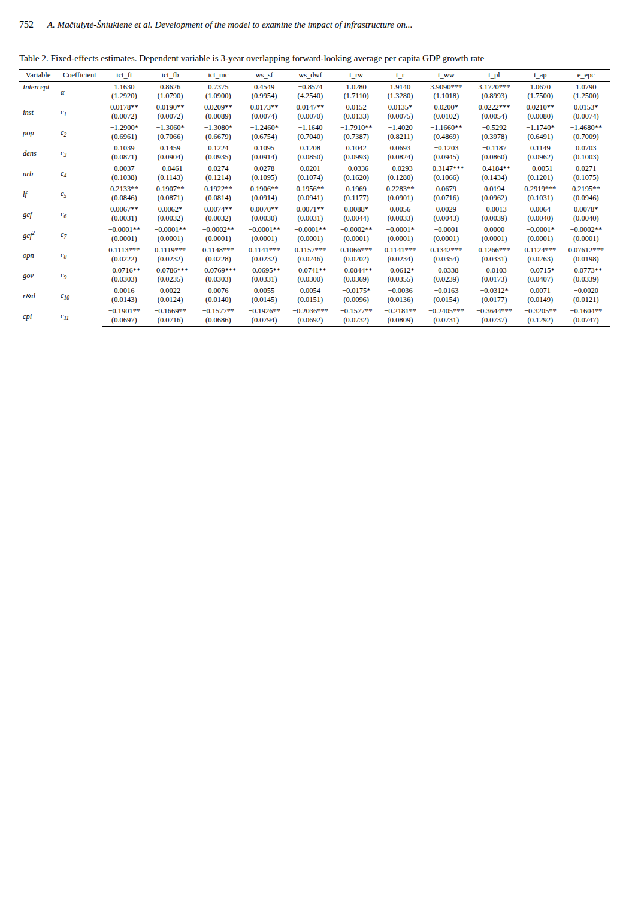752 A. Mačiulytė-Šniukienė et al. Development of the model to examine the impact of infrastructure on...
Table 2. Fixed-effects estimates. Dependent variable is 3-year overlapping forward-looking average per capita GDP growth rate
| Variable | Coefficient | ict_ft | ict_fb | ict_mc | ws_sf | ws_dwf | t_rw | t_r | t_ww | t_pl | t_ap | e_epc |
| --- | --- | --- | --- | --- | --- | --- | --- | --- | --- | --- | --- | --- |
| Intercept | α | 1.1630 | 0.8626 | 0.7375 | 0.4549 | −0.8574 | 1.0280 | 1.9140 | 3.9090*** | 3.1720*** | 1.0670 | 1.0790 |
| | (1.2920) | (1.0790) | (1.0900) | (0.9954) | (4.2540) | (1.7110) | (1.3280) | (1.1018) | (0.8993) | (1.7500) | (1.2500) |
| inst | c 1 | 0.0178** | 0.0190** | 0.0209** | 0.0173** | 0.0147** | 0.0152 | 0.0135* | 0.0200* | 0.0222*** | 0.0210** | 0.0153* |
| (0.0072) | (0.0072) | (0.0089) | (0.0074) | (0.0070) | (0.0133) | (0.0075) | (0.0102) | (0.0054) | (0.0080) | (0.0074) |
| pop | c 2 | −1.2900* | −1.3060* | −1.3080* | −1.2460* | −1.1640 | −1.7910** | −1.4020 | −1.1660** | −0.5292 | −1.1740* | −1.4680** |
| (0.6961) | (0.7066) | (0.6679) | (0.6754) | (0.7040) | (0.7387) | (0.8211) | (0.4869) | (0.3978) | (0.6491) | (0.7009) |
| dens | c 3 | 0.1039 | 0.1459 | 0.1224 | 0.1095 | 0.1208 | 0.1042 | 0.0693 | −0.1203 | −0.1187 | 0.1149 | 0.0703 |
| (0.0871) | (0.0904) | (0.0935) | (0.0914) | (0.0850) | (0.0993) | (0.0824) | (0.0945) | (0.0860) | (0.0962) | (0.1003) |
| urb | c 4 | 0.0037 | −0.0461 | 0.0274 | 0.0278 | 0.0201 | −0.0336 | −0.0293 | −0.3147*** | −0.4184** | −0.0051 | 0.0271 |
| (0.1038) | (0.1143) | (0.1214) | (0.1095) | (0.1074) | (0.1620) | (0.1280) | (0.1066) | (0.1434) | (0.1201) | (0.1075) |
| lf | c 5 | 0.2133** | 0.1907** | 0.1922** | 0.1906** | 0.1956** | 0.1969 | 0.2283** | 0.0679 | 0.0194 | 0.2919*** | 0.2195** |
| (0.0846) | (0.0871) | (0.0814) | (0.0914) | (0.0941) | (0.1177) | (0.0901) | (0.0716) | (0.0962) | (0.1031) | (0.0946) |
| gcf | c 6 | 0.0067** | 0.0062* | 0.0074** | 0.0070** | 0.0071** | 0.0088* | 0.0056 | 0.0029 | −0.0013 | 0.0064 | 0.0078* |
| (0.0031) | (0.0032) | (0.0032) | (0.0030) | (0.0031) | (0.0044) | (0.0033) | (0.0043) | (0.0039) | (0.0040) | (0.0040) |
| gcf 2 | c 7 | −0.0001** | −0.0001** | −0.0002** | −0.0001** | −0.0001** | −0.0002** | −0.0001* | −0.0001 | 0.0000 | −0.0001* | −0.0002** |
| (0.0001) | (0.0001) | (0.0001) | (0.0001) | (0.0001) | (0.0001) | (0.0001) | (0.0001) | (0.0001) | (0.0001) | (0.0001) |
| opn | c 8 | 0.1113*** | 0.1119*** | 0.1148*** | 0.1141*** | 0.1157*** | 0.1066*** | 0.1141*** | 0.1342*** | 0.1266*** | 0.1124*** | 0.07612*** |
| (0.0222) | (0.0232) | (0.0228) | (0.0232) | (0.0246) | (0.0202) | (0.0234) | (0.0354) | (0.0331) | (0.0263) | (0.0198) |
| gov | c 9 | −0.0716** | −0.0786*** | −0.0769*** | −0.0695** | −0.0741** | −0.0844** | −0.0612* | −0.0338 | −0.0103 | −0.0715* | −0.0773** |
| (0.0303) | (0.0235) | (0.0303) | (0.0331) | (0.0300) | (0.0369) | (0.0355) | (0.0239) | (0.0173) | (0.0407) | (0.0339) |
| r&d | c 10 | 0.0016 | 0.0022 | 0.0076 | 0.0055 | 0.0054 | −0.0175* | −0.0036 | −0.0163 | −0.0312* | 0.0071 | −0.0020 |
| (0.0143) | (0.0124) | (0.0140) | (0.0145) | (0.0151) | (0.0096) | (0.0136) | (0.0154) | (0.0177) | (0.0149) | (0.0121) |
| cpi | c 11 | −0.1901** | −0.1669** | −0.1577** | −0.1926** | −0.2036*** | −0.1577** | −0.2181** | −0.2405*** | −0.3644*** | −0.3205** | −0.1604** |
| (0.0697) | (0.0716) | (0.0686) | (0.0794) | (0.0692) | (0.0732) | (0.0809) | (0.0731) | (0.0737) | (0.1292) | (0.0747) |